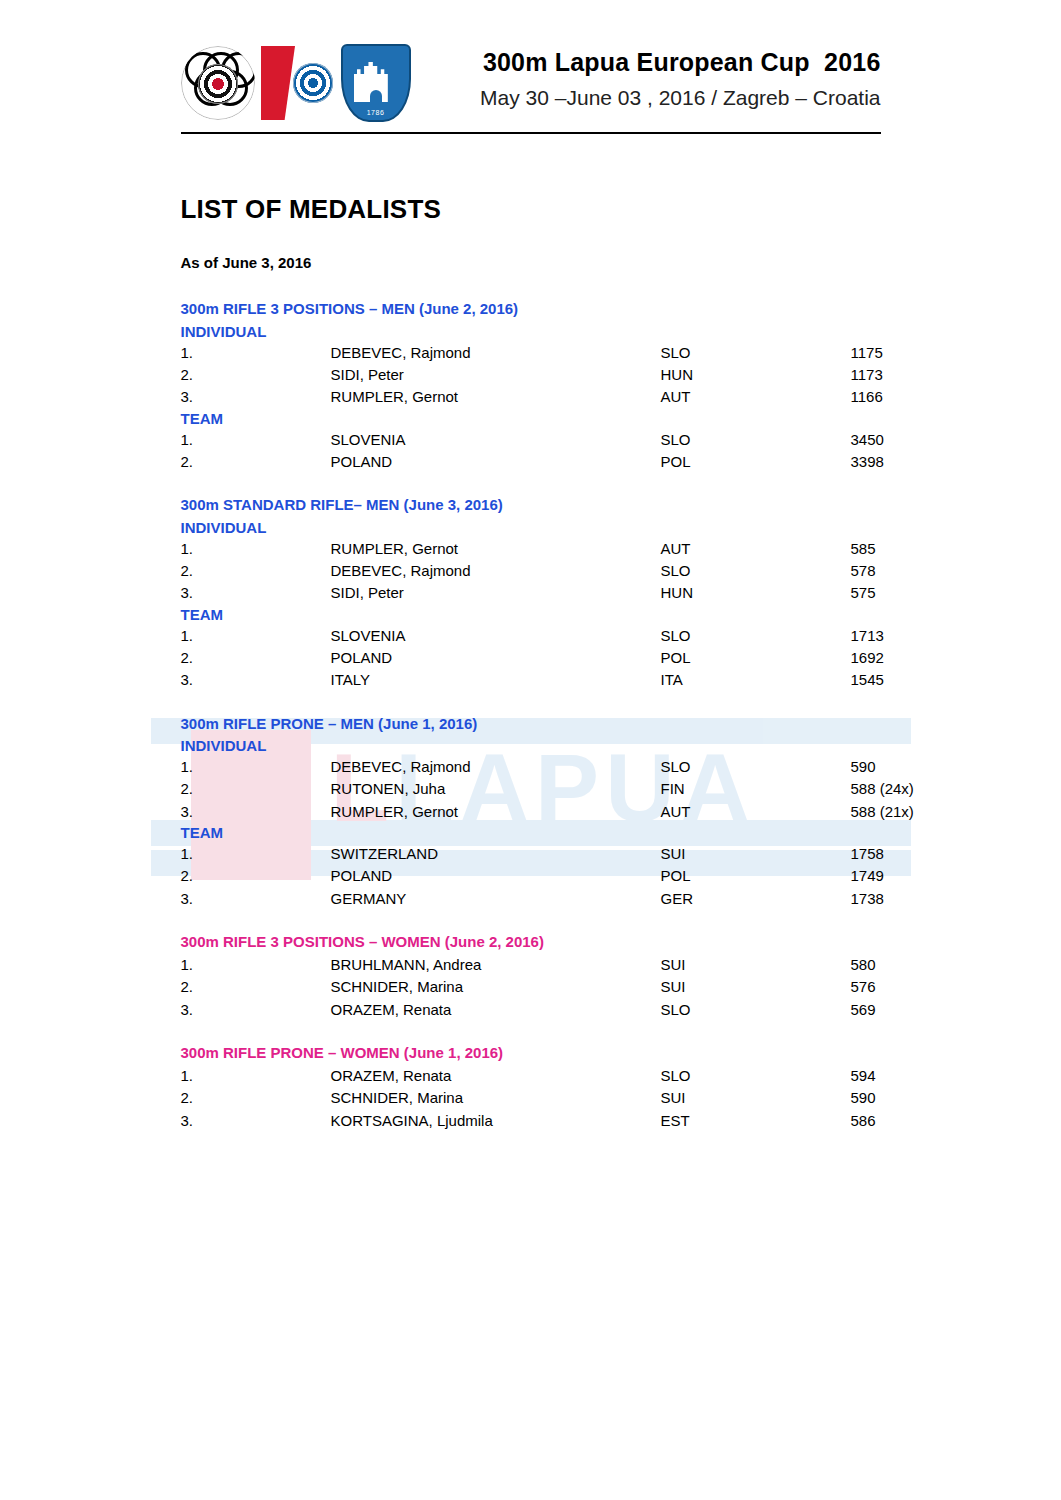1786
300m Lapua European Cup 2016
May 30 –June 03 , 2016 / Zagreb – Croatia
LLAPUA
LIST OF MEDALISTS
As of June 3, 2016
300m RIFLE 3 POSITIONS – MEN (June 2, 2016)
INDIVIDUAL
| 1. | DEBEVEC, Rajmond | SLO | 1175 |
| 2. | SIDI, Peter | HUN | 1173 |
| 3. | RUMPLER, Gernot | AUT | 1166 |
TEAM
| 1. | SLOVENIA | SLO | 3450 |
| 2. | POLAND | POL | 3398 |
300m STANDARD RIFLE– MEN (June 3, 2016)
INDIVIDUAL
| 1. | RUMPLER, Gernot | AUT | 585 |
| 2. | DEBEVEC, Rajmond | SLO | 578 |
| 3. | SIDI, Peter | HUN | 575 |
TEAM
| 1. | SLOVENIA | SLO | 1713 |
| 2. | POLAND | POL | 1692 |
| 3. | ITALY | ITA | 1545 |
300m RIFLE PRONE – MEN (June 1, 2016)
INDIVIDUAL
| 1. | DEBEVEC, Rajmond | SLO | 590 |
| 2. | RUTONEN, Juha | FIN | 588 (24x) |
| 3. | RUMPLER, Gernot | AUT | 588 (21x) |
TEAM
| 1. | SWITZERLAND | SUI | 1758 |
| 2. | POLAND | POL | 1749 |
| 3. | GERMANY | GER | 1738 |
300m RIFLE 3 POSITIONS – WOMEN (June 2, 2016)
| 1. | BRUHLMANN, Andrea | SUI | 580 |
| 2. | SCHNIDER, Marina | SUI | 576 |
| 3. | ORAZEM, Renata | SLO | 569 |
300m RIFLE PRONE – WOMEN (June 1, 2016)
| 1. | ORAZEM, Renata | SLO | 594 |
| 2. | SCHNIDER, Marina | SUI | 590 |
| 3. | KORTSAGINA, Ljudmila | EST | 586 |